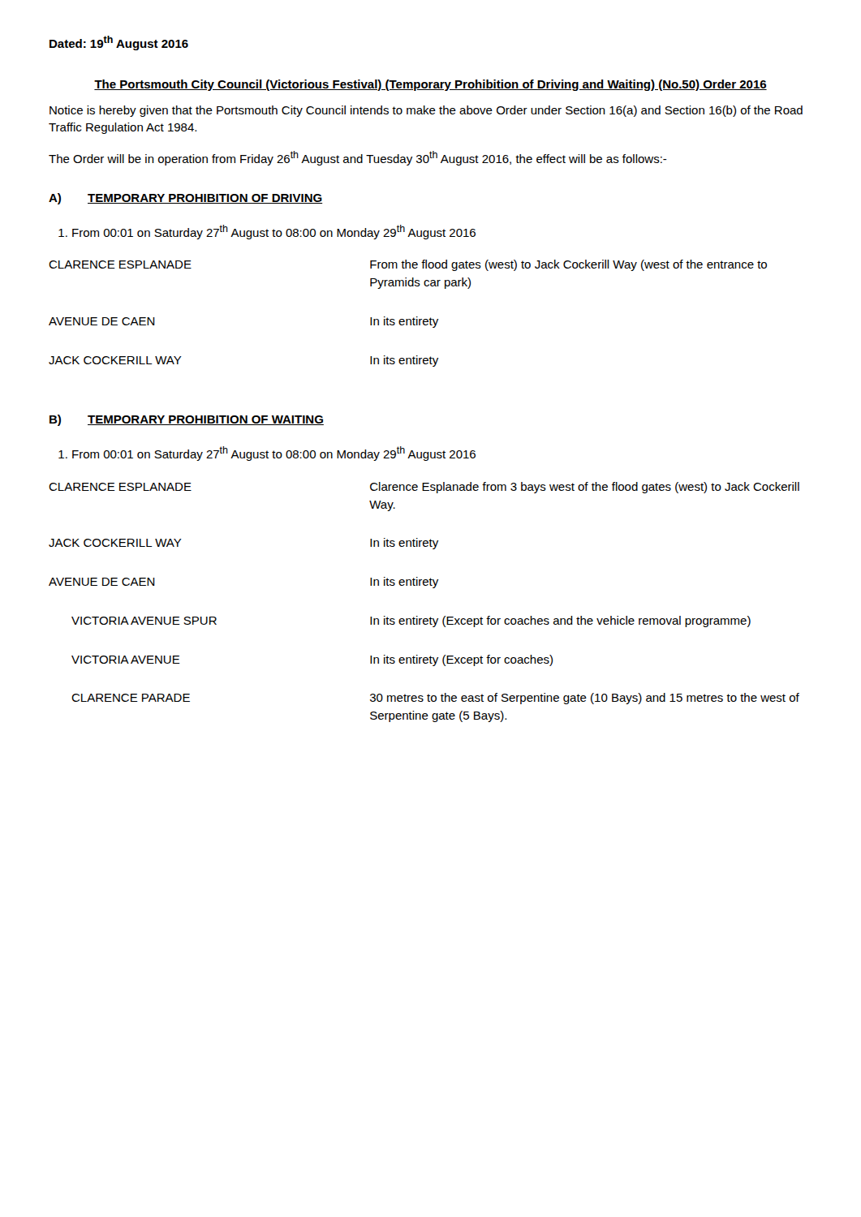Dated: 19th August 2016
The Portsmouth City Council (Victorious Festival) (Temporary Prohibition of Driving and Waiting) (No.50) Order 2016
Notice is hereby given that the Portsmouth City Council intends to make the above Order under Section 16(a) and Section 16(b) of the Road Traffic Regulation Act 1984.
The Order will be in operation from Friday 26th August and Tuesday 30th August 2016, the effect will be as follows:-
A)
TEMPORARY PROHIBITION OF DRIVING
From 00:01 on Saturday 27th August to 08:00 on Monday 29th August 2016
| CLARENCE ESPLANADE | From the flood gates (west) to Jack Cockerill Way (west of the entrance to Pyramids car park) |
| AVENUE DE CAEN | In its entirety |
| JACK COCKERILL WAY | In its entirety |
B)
TEMPORARY PROHIBITION OF WAITING
From 00:01 on Saturday 27th August to 08:00 on Monday 29th August 2016
| CLARENCE ESPLANADE | Clarence Esplanade from 3 bays west of the flood gates (west) to Jack Cockerill Way. |
| JACK COCKERILL WAY | In its entirety |
| AVENUE DE CAEN | In its entirety |
| VICTORIA AVENUE SPUR | In its entirety (Except for coaches and the vehicle removal programme) |
| VICTORIA AVENUE | In its entirety (Except for coaches) |
| CLARENCE PARADE | 30 metres to the east of Serpentine gate (10 Bays) and 15 metres to the west of Serpentine gate (5 Bays). |